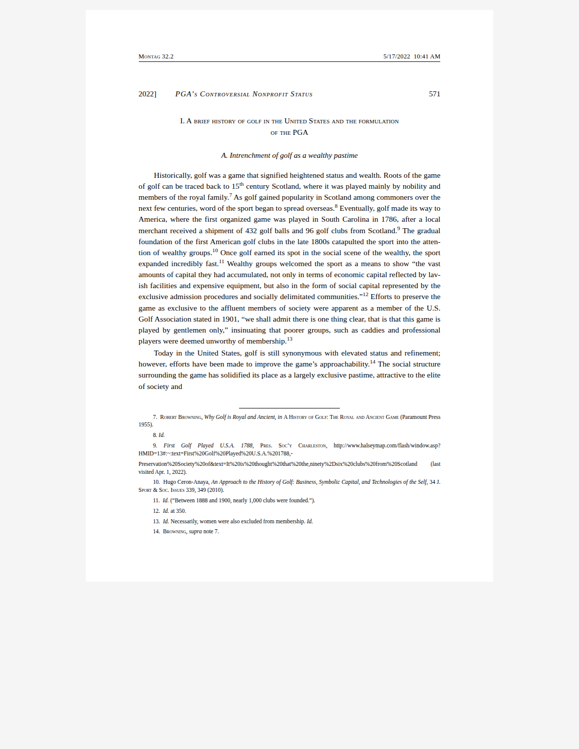Montag 32.2 5/17/2022 10:41 AM
2022] PGA’s Controversial Nonprofit Status 571
I. A brief history of golf in the United States and the formulation
of the PGA
A. Intrenchment of golf as a wealthy pastime
Historically, golf was a game that signified heightened status and wealth. Roots of the game of golf can be traced back to 15th century Scotland, where it was played mainly by nobility and members of the royal family.7 As golf gained popularity in Scotland among commoners over the next few centuries, word of the sport began to spread overseas.8 Eventually, golf made its way to America, where the first organized game was played in South Carolina in 1786, after a local merchant received a shipment of 432 golf balls and 96 golf clubs from Scotland.9 The gradual foundation of the first American golf clubs in the late 1800s catapulted the sport into the attention of wealthy groups.10 Once golf earned its spot in the social scene of the wealthy, the sport expanded incredibly fast.11 Wealthy groups welcomed the sport as a means to show “the vast amounts of capital they had accumulated, not only in terms of economic capital reflected by lavish facilities and expensive equipment, but also in the form of social capital represented by the exclusive admission procedures and socially delimitated communities.”12 Efforts to preserve the game as exclusive to the affluent members of society were apparent as a member of the U.S. Golf Association stated in 1901, “we shall admit there is one thing clear, that is that this game is played by gentlemen only,” insinuating that poorer groups, such as caddies and professional players were deemed unworthy of membership.13
Today in the United States, golf is still synonymous with elevated status and refinement; however, efforts have been made to improve the game’s approachability.14 The social structure surrounding the game has solidified its place as a largely exclusive pastime, attractive to the elite of society and
7. Robert Browning, Why Golf is Royal and Ancient, in A History of Golf: The Royal and Ancient Game (Paramount Press 1955).
8. Id.
9. First Golf Played U.S.A. 1788, Pres. Soc’y Charleston, http://www.halseymap.com/flash/window.asp?HMID=13#:~:text=First%20Golf%20Played%20U.S.A.%201788,-
Preservation%20Society%20of&text=It%20is%20thought%20that%20the,ninety%2Dsix%20clubs%20from%20Scotland (last visited Apr. 1, 2022).
10. Hugo Ceron-Anaya, An Approach to the History of Golf: Business, Symbolic Capital, and Technologies of the Self, 34 J. Sport & Soc. Issues 339, 349 (2010).
11. Id. (“Between 1888 and 1900, nearly 1,000 clubs were founded.”).
12. Id. at 350.
13. Id. Necessarily, women were also excluded from membership. Id.
14. Browning, supra note 7.